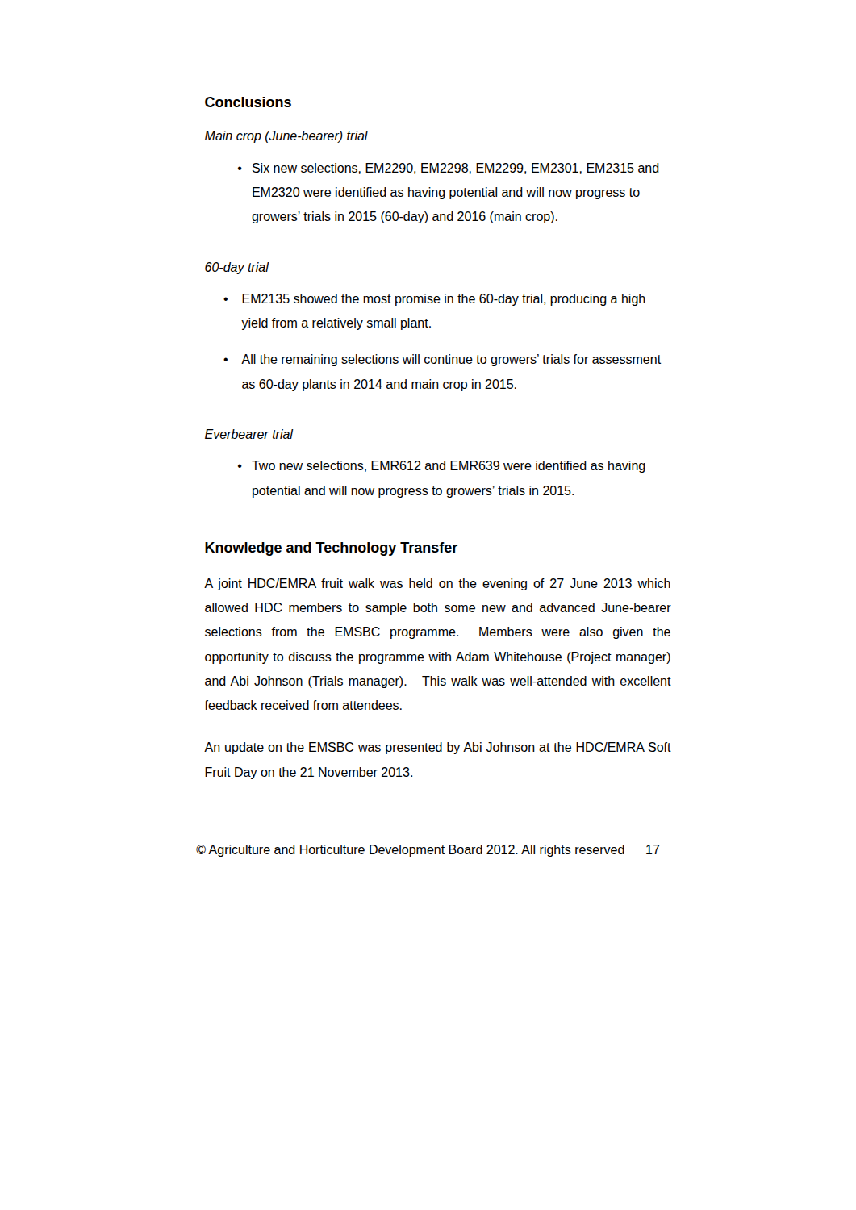Conclusions
Main crop (June-bearer) trial
Six new selections, EM2290, EM2298, EM2299, EM2301, EM2315 and EM2320 were identified as having potential and will now progress to growers’ trials in 2015 (60-day) and 2016 (main crop).
60-day trial
EM2135 showed the most promise in the 60-day trial, producing a high yield from a relatively small plant.
All the remaining selections will continue to growers’ trials for assessment as 60-day plants in 2014 and main crop in 2015.
Everbearer trial
Two new selections, EMR612 and EMR639 were identified as having potential and will now progress to growers’ trials in 2015.
Knowledge and Technology Transfer
A joint HDC/EMRA fruit walk was held on the evening of 27 June 2013 which allowed HDC members to sample both some new and advanced June-bearer selections from the EMSBC programme. Members were also given the opportunity to discuss the programme with Adam Whitehouse (Project manager) and Abi Johnson (Trials manager). This walk was well-attended with excellent feedback received from attendees.
An update on the EMSBC was presented by Abi Johnson at the HDC/EMRA Soft Fruit Day on the 21 November 2013.
© Agriculture and Horticulture Development Board 2012. All rights reserved17